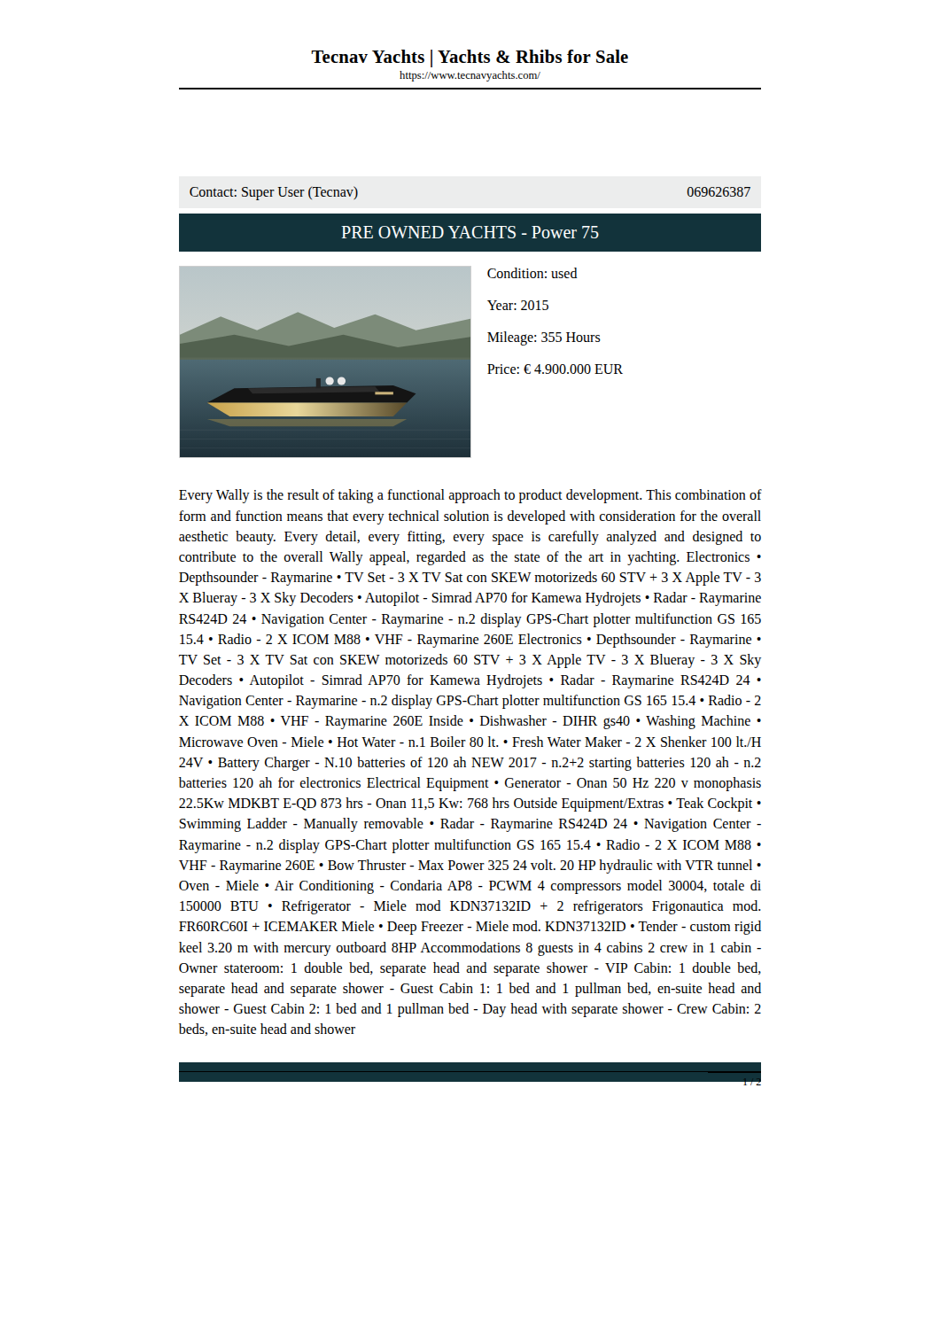Tecnav Yachts | Yachts & Rhibs for Sale
https://www.tecnavyachts.com/
Contact: Super User (Tecnav) 069626387
PRE OWNED YACHTS - Power 75
Condition: used
Year: 2015
Mileage: 355 Hours
Price: € 4.900.000 EUR
Every Wally is the result of taking a functional approach to product development. This combination of form and function means that every technical solution is developed with consideration for the overall aesthetic beauty. Every detail, every fitting, every space is carefully analyzed and designed to contribute to the overall Wally appeal, regarded as the state of the art in yachting. Electronics • Depthsounder - Raymarine • TV Set - 3 X TV Sat con SKEW motorizeds 60 STV + 3 X Apple TV - 3 X Blueray - 3 X Sky Decoders • Autopilot - Simrad AP70 for Kamewa Hydrojets • Radar - Raymarine RS424D 24 • Navigation Center - Raymarine - n.2 display GPS-Chart plotter multifunction GS 165 15.4 • Radio - 2 X ICOM M88 • VHF - Raymarine 260E Electronics • Depthsounder - Raymarine • TV Set - 3 X TV Sat con SKEW motorizeds 60 STV + 3 X Apple TV - 3 X Blueray - 3 X Sky Decoders • Autopilot - Simrad AP70 for Kamewa Hydrojets • Radar - Raymarine RS424D 24 • Navigation Center - Raymarine - n.2 display GPS-Chart plotter multifunction GS 165 15.4 • Radio - 2 X ICOM M88 • VHF - Raymarine 260E Inside • Dishwasher - DIHR gs40 • Washing Machine • Microwave Oven - Miele • Hot Water - n.1 Boiler 80 lt. • Fresh Water Maker - 2 X Shenker 100 lt./H 24V • Battery Charger - N.10 batteries of 120 ah NEW 2017 - n.2+2 starting batteries 120 ah - n.2 batteries 120 ah for electronics Electrical Equipment • Generator - Onan 50 Hz 220 v monophasis 22.5Kw MDKBT E-QD 873 hrs - Onan 11,5 Kw: 768 hrs Outside Equipment/Extras • Teak Cockpit • Swimming Ladder - Manually removable • Radar - Raymarine RS424D 24 • Navigation Center - Raymarine - n.2 display GPS-Chart plotter multifunction GS 165 15.4 • Radio - 2 X ICOM M88 • VHF - Raymarine 260E • Bow Thruster - Max Power 325 24 volt. 20 HP hydraulic with VTR tunnel • Oven - Miele • Air Conditioning - Condaria AP8 - PCWM 4 compressors model 30004, totale di 150000 BTU • Refrigerator - Miele mod KDN37132ID + 2 refrigerators Frigonautica mod. FR60RC60I + ICEMAKER Miele • Deep Freezer - Miele mod. KDN37132ID • Tender - custom rigid keel 3.20 m with mercury outboard 8HP Accommodations 8 guests in 4 cabins 2 crew in 1 cabin - Owner stateroom: 1 double bed, separate head and separate shower - VIP Cabin: 1 double bed, separate head and separate shower - Guest Cabin 1: 1 bed and 1 pullman bed, en-suite head and shower - Guest Cabin 2: 1 bed and 1 pullman bed - Day head with separate shower - Crew Cabin: 2 beds, en-suite head and shower
1 / 2